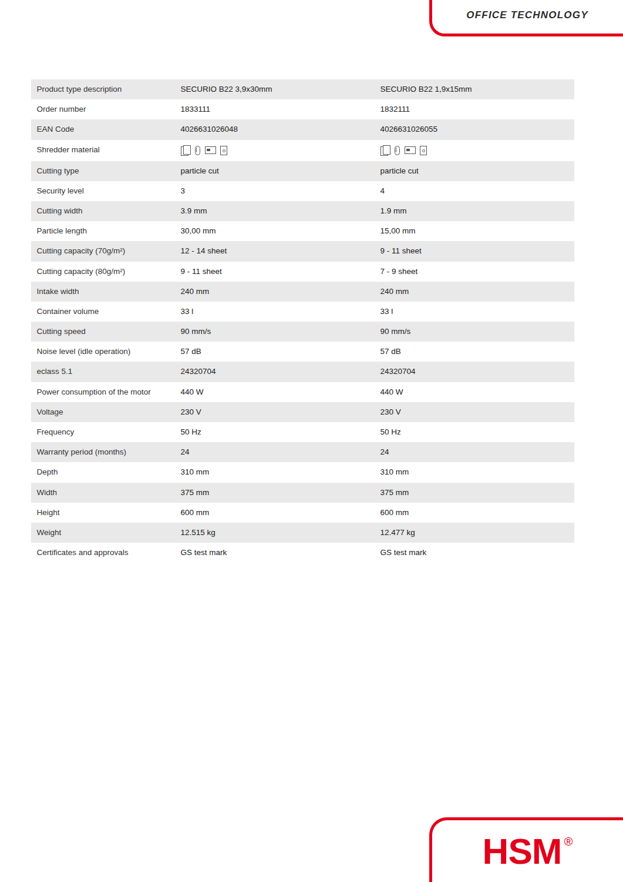OFFICE TECHNOLOGY
| Product type description | SECURIO B22 3,9x30mm | SECURIO B22 1,9x15mm |
| Order number | 1833111 | 1832111 |
| EAN Code | 4026631026048 | 4026631026055 |
| Shredder material | | |
| Cutting type | particle cut | particle cut |
| Security level | 3 | 4 |
| Cutting width | 3.9 mm | 1.9 mm |
| Particle length | 30,00 mm | 15,00 mm |
| Cutting capacity (70g/m²) | 12 - 14 sheet | 9 - 11 sheet |
| Cutting capacity (80g/m²) | 9 - 11 sheet | 7 - 9 sheet |
| Intake width | 240 mm | 240 mm |
| Container volume | 33 l | 33 l |
| Cutting speed | 90 mm/s | 90 mm/s |
| Noise level (idle operation) | 57 dB | 57 dB |
| eclass 5.1 | 24320704 | 24320704 |
| Power consumption of the motor | 440 W | 440 W |
| Voltage | 230 V | 230 V |
| Frequency | 50 Hz | 50 Hz |
| Warranty period (months) | 24 | 24 |
| Depth | 310 mm | 310 mm |
| Width | 375 mm | 375 mm |
| Height | 600 mm | 600 mm |
| Weight | 12.515 kg | 12.477 kg |
| Certificates and approvals | GS test mark | GS test mark |
HSM®